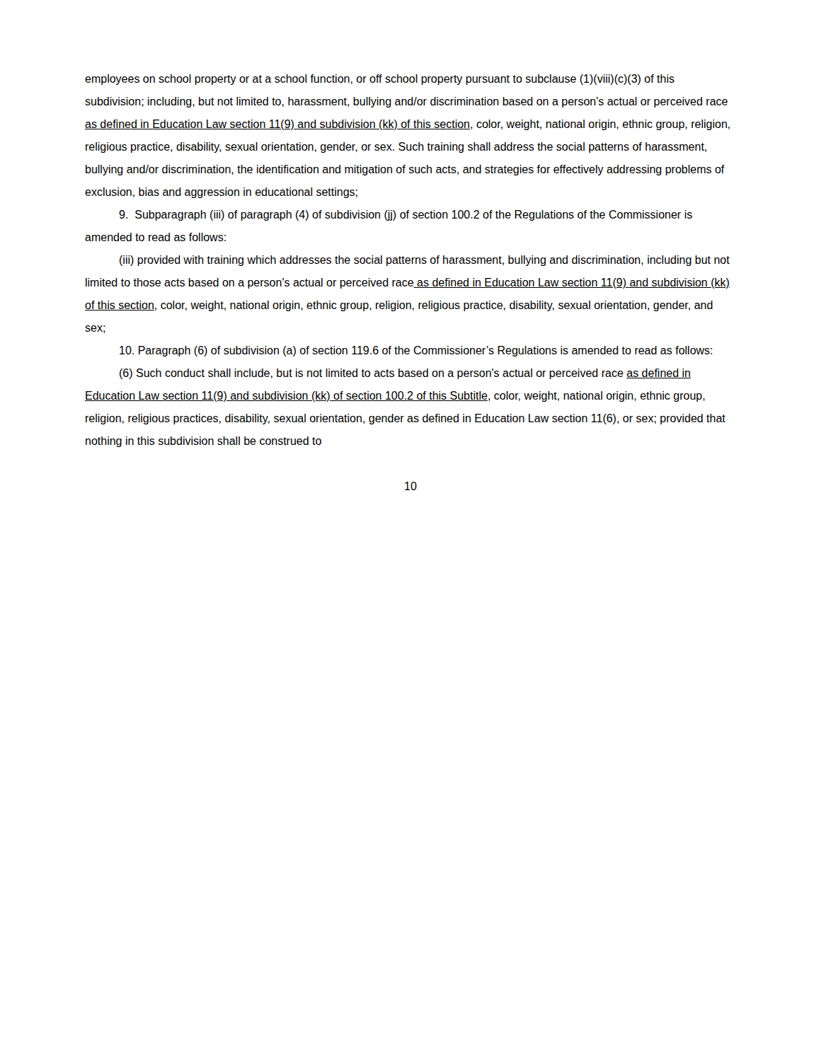employees on school property or at a school function, or off school property pursuant to subclause (1)(viii)(c)(3) of this subdivision; including, but not limited to, harassment, bullying and/or discrimination based on a person's actual or perceived race as defined in Education Law section 11(9) and subdivision (kk) of this section, color, weight, national origin, ethnic group, religion, religious practice, disability, sexual orientation, gender, or sex. Such training shall address the social patterns of harassment, bullying and/or discrimination, the identification and mitigation of such acts, and strategies for effectively addressing problems of exclusion, bias and aggression in educational settings;
9. Subparagraph (iii) of paragraph (4) of subdivision (jj) of section 100.2 of the Regulations of the Commissioner is amended to read as follows:
(iii) provided with training which addresses the social patterns of harassment, bullying and discrimination, including but not limited to those acts based on a person's actual or perceived race as defined in Education Law section 11(9) and subdivision (kk) of this section, color, weight, national origin, ethnic group, religion, religious practice, disability, sexual orientation, gender, and sex;
10. Paragraph (6) of subdivision (a) of section 119.6 of the Commissioner’s Regulations is amended to read as follows:
(6) Such conduct shall include, but is not limited to acts based on a person's actual or perceived race as defined in Education Law section 11(9) and subdivision (kk) of section 100.2 of this Subtitle, color, weight, national origin, ethnic group, religion, religious practices, disability, sexual orientation, gender as defined in Education Law section 11(6), or sex; provided that nothing in this subdivision shall be construed to
10